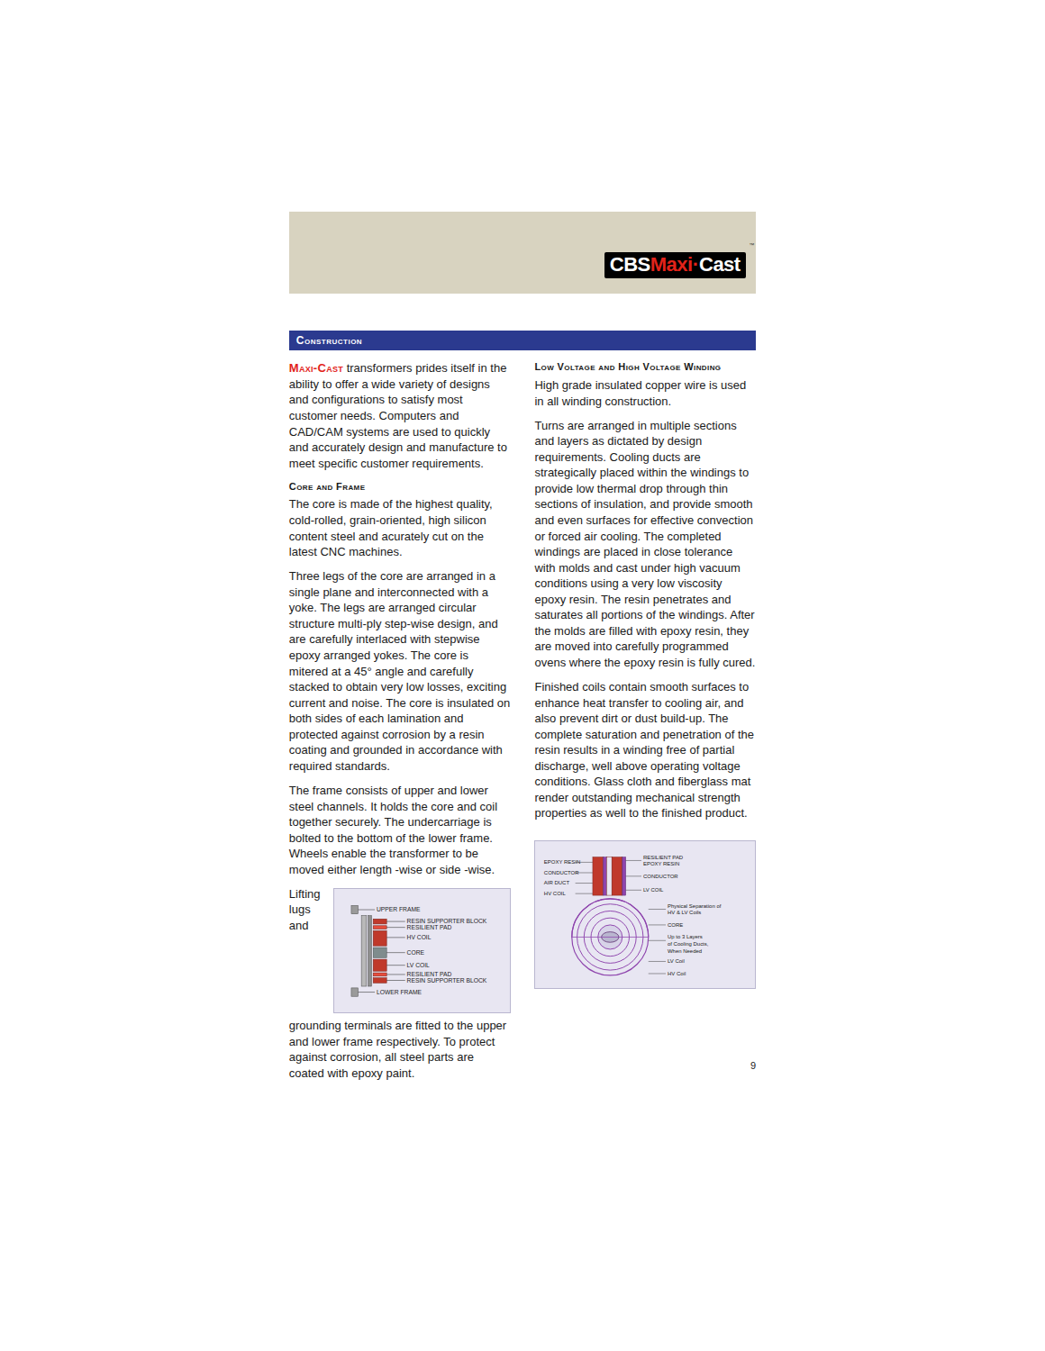CBS Maxi·Cast
™
Construction
Maxi-Cast transformers prides itself in the ability to offer a wide variety of designs and configurations to satisfy most customer needs. Computers and CAD/CAM systems are used to quickly and accurately design and manufacture to meet specific customer requirements.
Core and Frame
The core is made of the highest quality, cold-rolled, grain-oriented, high silicon content steel and acurately cut on the latest CNC machines.
Three legs of the core are arranged in a single plane and interconnected with a yoke. The legs are arranged circular structure multi-ply step-wise design, and are carefully interlaced with stepwise epoxy arranged yokes. The core is mitered at a 45° angle and carefully stacked to obtain very low losses, exciting current and noise. The core is insulated on both sides of each lamination and protected against corrosion by a resin coating and grounded in accordance with required standards.
The frame consists of upper and lower steel channels. It holds the core and coil together securely. The undercarriage is bolted to the bottom of the lower frame. Wheels enable the transformer to be moved either length -wise or side -wise.
UPPER FRAME RESIN SUPPORTER BLOCK RESILIENT PAD HV COIL CORE LV COIL RESILIENT PAD RESIN SUPPORTER BLOCK LOWER FRAME
Lifting lugs and grounding terminals are fitted to the upper and lower frame respectively. To protect against corrosion, all steel parts are coated with epoxy paint.
Low Voltage and High Voltage Winding
High grade insulated copper wire is used in all winding construction.
Turns are arranged in multiple sections and layers as dictated by design requirements. Cooling ducts are strategically placed within the windings to provide low thermal drop through thin sections of insulation, and provide smooth and even surfaces for effective convection or forced air cooling. The completed windings are placed in close tolerance with molds and cast under high vacuum conditions using a very low viscosity epoxy resin. The resin penetrates and saturates all portions of the windings. After the molds are filled with epoxy resin, they are moved into carefully programmed ovens where the epoxy resin is fully cured.
Finished coils contain smooth surfaces to enhance heat transfer to cooling air, and also prevent dirt or dust build-up. The complete saturation and penetration of the resin results in a winding free of partial discharge, well above operating voltage conditions. Glass cloth and fiberglass mat render outstanding mechanical strength properties as well to the finished product.
EPOXY RESIN CONDUCTOR AIR DUCT HV COIL RESILIENT PAD EPOXY RESIN CONDUCTOR LV COIL Physical Separation of HV & LV Coils CORE Up to 3 Layers of Cooling Ducts, When Needed LV Coil HV Coil
9